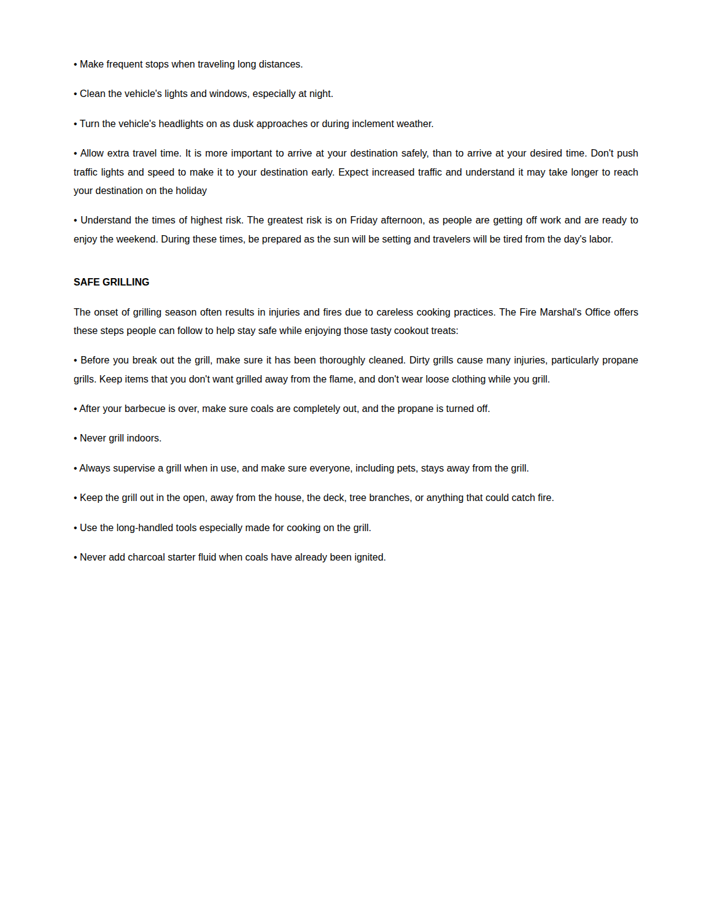• Make frequent stops when traveling long distances.
• Clean the vehicle's lights and windows, especially at night.
• Turn the vehicle's headlights on as dusk approaches or during inclement weather.
• Allow extra travel time. It is more important to arrive at your destination safely, than to arrive at your desired time. Don't push traffic lights and speed to make it to your destination early. Expect increased traffic and understand it may take longer to reach your destination on the holiday
• Understand the times of highest risk. The greatest risk is on Friday afternoon, as people are getting off work and are ready to enjoy the weekend. During these times, be prepared as the sun will be setting and travelers will be tired from the day's labor.
SAFE GRILLING
The onset of grilling season often results in injuries and fires due to careless cooking practices. The Fire Marshal's Office offers these steps people can follow to help stay safe while enjoying those tasty cookout treats:
• Before you break out the grill, make sure it has been thoroughly cleaned. Dirty grills cause many injuries, particularly propane grills. Keep items that you don't want grilled away from the flame, and don't wear loose clothing while you grill.
• After your barbecue is over, make sure coals are completely out, and the propane is turned off.
• Never grill indoors.
• Always supervise a grill when in use, and make sure everyone, including pets, stays away from the grill.
• Keep the grill out in the open, away from the house, the deck, tree branches, or anything that could catch fire.
• Use the long-handled tools especially made for cooking on the grill.
• Never add charcoal starter fluid when coals have already been ignited.